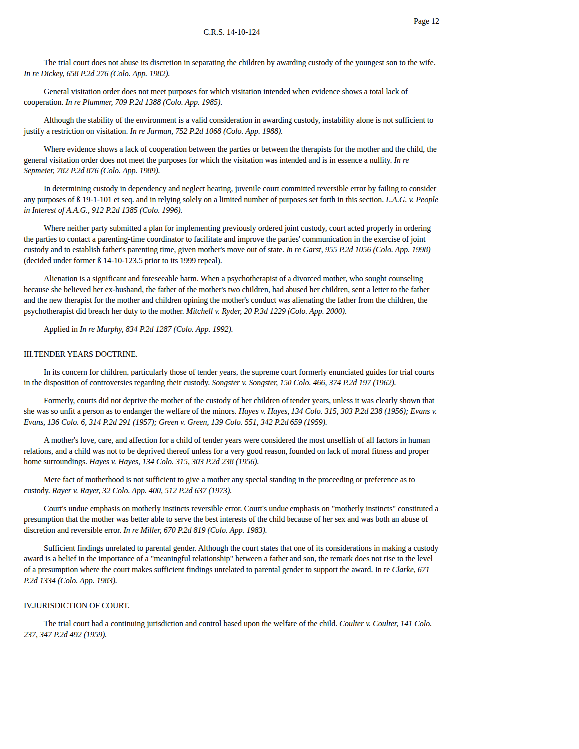Page 12
C.R.S. 14-10-124
The trial court does not abuse its discretion in separating the children by awarding custody of the youngest son to the wife. In re Dickey, 658 P.2d 276 (Colo. App. 1982).
General visitation order does not meet purposes for which visitation intended when evidence shows a total lack of cooperation. In re Plummer, 709 P.2d 1388 (Colo. App. 1985).
Although the stability of the environment is a valid consideration in awarding custody, instability alone is not sufficient to justify a restriction on visitation. In re Jarman, 752 P.2d 1068 (Colo. App. 1988).
Where evidence shows a lack of cooperation between the parties or between the therapists for the mother and the child, the general visitation order does not meet the purposes for which the visitation was intended and is in essence a nullity. In re Sepmeier, 782 P.2d 876 (Colo. App. 1989).
In determining custody in dependency and neglect hearing, juvenile court committed reversible error by failing to consider any purposes of ß 19-1-101 et seq. and in relying solely on a limited number of purposes set forth in this section. L.A.G. v. People in Interest of A.A.G., 912 P.2d 1385 (Colo. 1996).
Where neither party submitted a plan for implementing previously ordered joint custody, court acted properly in ordering the parties to contact a parenting-time coordinator to facilitate and improve the parties' communication in the exercise of joint custody and to establish father's parenting time, given mother's move out of state. In re Garst, 955 P.2d 1056 (Colo. App. 1998) (decided under former ß 14-10-123.5 prior to its 1999 repeal).
Alienation is a significant and foreseeable harm. When a psychotherapist of a divorced mother, who sought counseling because she believed her ex-husband, the father of the mother's two children, had abused her children, sent a letter to the father and the new therapist for the mother and children opining the mother's conduct was alienating the father from the children, the psychotherapist did breach her duty to the mother. Mitchell v. Ryder, 20 P.3d 1229 (Colo. App. 2000).
Applied in In re Murphy, 834 P.2d 1287 (Colo. App. 1992).
III.TENDER YEARS DOCTRINE.
In its concern for children, particularly those of tender years, the supreme court formerly enunciated guides for trial courts in the disposition of controversies regarding their custody. Songster v. Songster, 150 Colo. 466, 374 P.2d 197 (1962).
Formerly, courts did not deprive the mother of the custody of her children of tender years, unless it was clearly shown that she was so unfit a person as to endanger the welfare of the minors. Hayes v. Hayes, 134 Colo. 315, 303 P.2d 238 (1956); Evans v. Evans, 136 Colo. 6, 314 P.2d 291 (1957); Green v. Green, 139 Colo. 551, 342 P.2d 659 (1959).
A mother's love, care, and affection for a child of tender years were considered the most unselfish of all factors in human relations, and a child was not to be deprived thereof unless for a very good reason, founded on lack of moral fitness and proper home surroundings. Hayes v. Hayes, 134 Colo. 315, 303 P.2d 238 (1956).
Mere fact of motherhood is not sufficient to give a mother any special standing in the proceeding or preference as to custody. Rayer v. Rayer, 32 Colo. App. 400, 512 P.2d 637 (1973).
Court's undue emphasis on motherly instincts reversible error. Court's undue emphasis on "motherly instincts" constituted a presumption that the mother was better able to serve the best interests of the child because of her sex and was both an abuse of discretion and reversible error. In re Miller, 670 P.2d 819 (Colo. App. 1983).
Sufficient findings unrelated to parental gender. Although the court states that one of its considerations in making a custody award is a belief in the importance of a "meaningful relationship" between a father and son, the remark does not rise to the level of a presumption where the court makes sufficient findings unrelated to parental gender to support the award. In re Clarke, 671 P.2d 1334 (Colo. App. 1983).
IV.JURISDICTION OF COURT.
The trial court had a continuing jurisdiction and control based upon the welfare of the child. Coulter v. Coulter, 141 Colo. 237, 347 P.2d 492 (1959).